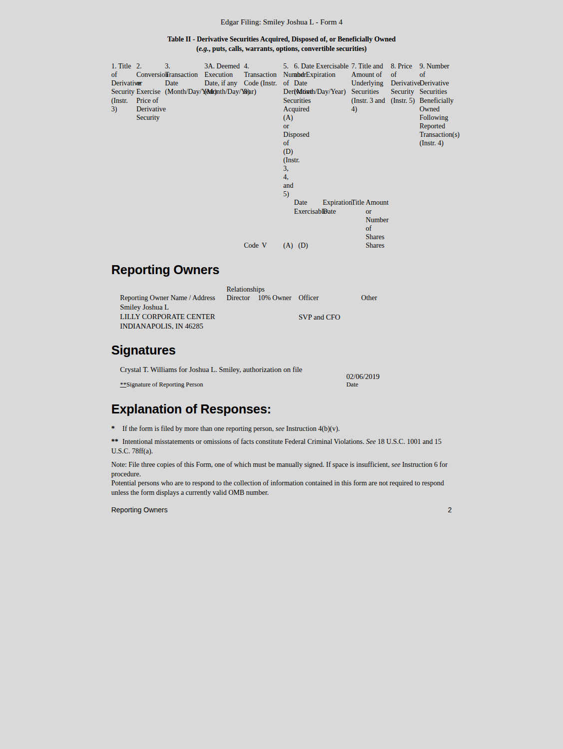Edgar Filing: Smiley Joshua L - Form 4
Table II - Derivative Securities Acquired, Disposed of, or Beneficially Owned
(e.g., puts, calls, warrants, options, convertible securities)
| 1. Title of Derivative Security (Instr. 3) | 2. Conversion or Exercise Price of Derivative Security | 3. Transaction Date (Month/Day/Year) | 3A. Deemed Execution Date, if any (Month/Day/Year) | 4. Transaction Code (Instr. 8) | 5. Number of Derivative Securities Acquired (A) or Disposed of (D) (Instr. 3, 4, and 5) | 6. Date Exercisable and Expiration Date (Month/Day/Year) | 7. Title and Amount of Underlying Securities (Instr. 3 and 4) | 8. Price of Derivative Security (Instr. 5) | 9. Number of Derivative Securities Beneficially Owned Following Reported Transaction(s) (Instr. 4) |
| | | | | | | Date Exercisable | Expiration Date | Title | Amount or Number of Shares | | |
| | | | | Code | V | | (A) (D) | | | | Shares | | |
Reporting Owners
| | Relationships |
| Reporting Owner Name / Address | Director | 10% Owner | Officer | Other |
| Smiley Joshua L LILLY CORPORATE CENTER INDIANAPOLIS, IN 46285 | | | SVP and CFO | |
Signatures
| Crystal T. Williams for Joshua L. Smiley, authorization on file | 02/06/2019 |
| ** Signature of Reporting Person | Date |
Explanation of Responses:
*If the form is filed by more than one reporting person, see Instruction 4(b)(v).
**Intentional misstatements or omissions of facts constitute Federal Criminal Violations. See 18 U.S.C. 1001 and 15 U.S.C. 78ff(a).
Note: File three copies of this Form, one of which must be manually signed. If space is insufficient, see Instruction 6 for procedure.
Potential persons who are to respond to the collection of information contained in this form are not required to respond unless the form displays a currently valid OMB number.
Reporting Owners 2